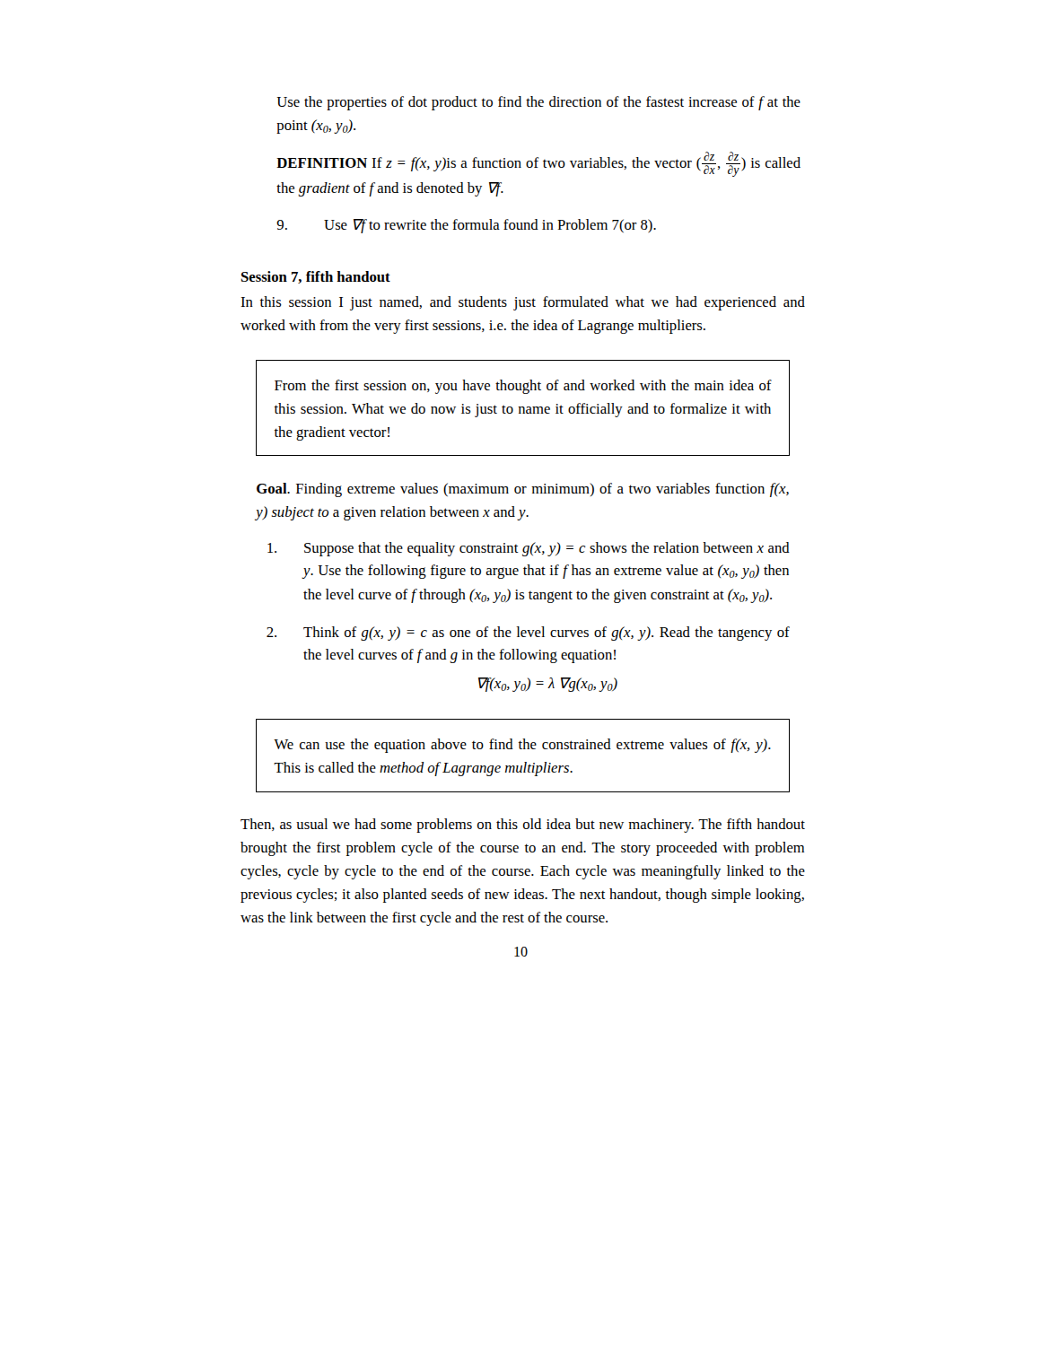Use the properties of dot product to find the direction of the fastest increase of f at the point (x0, y0).
DEFINITION If z = f(x, y) is a function of two variables, the vector (∂z∂x, ∂z∂y) is called the gradient of f and is denoted by ∇f.
9. Use ∇f to rewrite the formula found in Problem 7(or 8).
Session 7, fifth handout
In this session I just named, and students just formulated what we had experienced and worked with from the very first sessions, i.e. the idea of Lagrange multipliers.
From the first session on, you have thought of and worked with the main idea of this session. What we do now is just to name it officially and to formalize it with the gradient vector!
Goal. Finding extreme values (maximum or minimum) of a two variables function f(x, y) subject to a given relation between x and y.
1. Suppose that the equality constraint g(x, y) = c shows the relation between x and y. Use the following figure to argue that if f has an extreme value at (x0, y0) then the level curve of f through (x0, y0) is tangent to the given constraint at (x0, y0).
2. Think of g(x, y) = c as one of the level curves of g(x, y). Read the tangency of the level curves of f and g in the following equation!
∇f(x0, y0) = λ ∇g(x0, y0)
We can use the equation above to find the constrained extreme values of f(x, y). This is called the method of Lagrange multipliers.
Then, as usual we had some problems on this old idea but new machinery. The fifth handout brought the first problem cycle of the course to an end. The story proceeded with problem cycles, cycle by cycle to the end of the course. Each cycle was meaningfully linked to the previous cycles; it also planted seeds of new ideas. The next handout, though simple looking, was the link between the first cycle and the rest of the course.
10